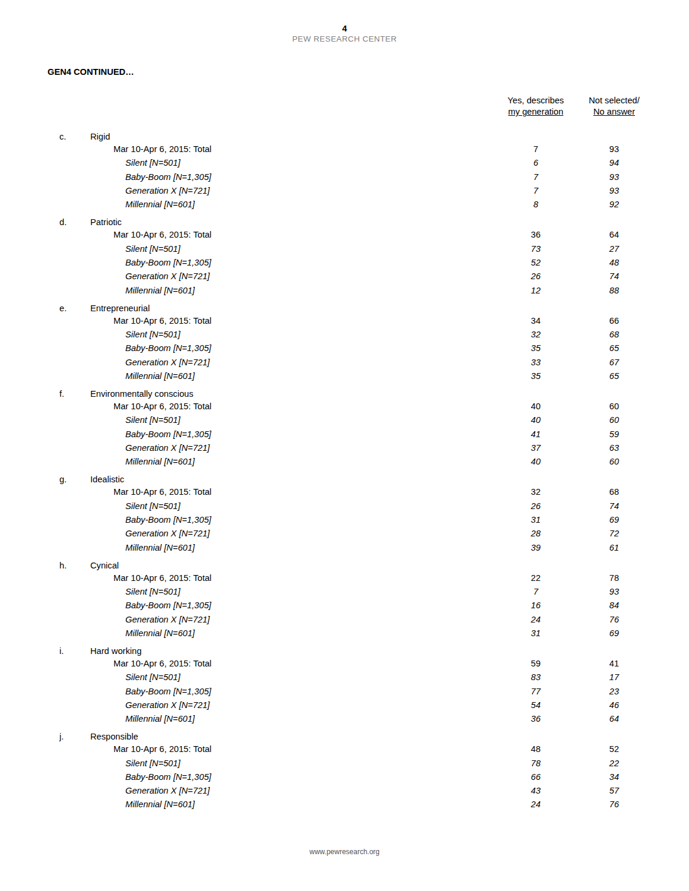4
PEW RESEARCH CENTER
GEN4 CONTINUED…
| | | Yes, describes my generation | Not selected/ No answer |
| c. | Rigid | | |
| | Mar 10-Apr 6, 2015: Total | 7 | 93 |
| | Silent [N=501] | 6 | 94 |
| | Baby-Boom [N=1,305] | 7 | 93 |
| | Generation X [N=721] | 7 | 93 |
| | Millennial [N=601] | 8 | 92 |
| d. | Patriotic | | |
| | Mar 10-Apr 6, 2015: Total | 36 | 64 |
| | Silent [N=501] | 73 | 27 |
| | Baby-Boom [N=1,305] | 52 | 48 |
| | Generation X [N=721] | 26 | 74 |
| | Millennial [N=601] | 12 | 88 |
| e. | Entrepreneurial | | |
| | Mar 10-Apr 6, 2015: Total | 34 | 66 |
| | Silent [N=501] | 32 | 68 |
| | Baby-Boom [N=1,305] | 35 | 65 |
| | Generation X [N=721] | 33 | 67 |
| | Millennial [N=601] | 35 | 65 |
| f. | Environmentally conscious | | |
| | Mar 10-Apr 6, 2015: Total | 40 | 60 |
| | Silent [N=501] | 40 | 60 |
| | Baby-Boom [N=1,305] | 41 | 59 |
| | Generation X [N=721] | 37 | 63 |
| | Millennial [N=601] | 40 | 60 |
| g. | Idealistic | | |
| | Mar 10-Apr 6, 2015: Total | 32 | 68 |
| | Silent [N=501] | 26 | 74 |
| | Baby-Boom [N=1,305] | 31 | 69 |
| | Generation X [N=721] | 28 | 72 |
| | Millennial [N=601] | 39 | 61 |
| h. | Cynical | | |
| | Mar 10-Apr 6, 2015: Total | 22 | 78 |
| | Silent [N=501] | 7 | 93 |
| | Baby-Boom [N=1,305] | 16 | 84 |
| | Generation X [N=721] | 24 | 76 |
| | Millennial [N=601] | 31 | 69 |
| i. | Hard working | | |
| | Mar 10-Apr 6, 2015: Total | 59 | 41 |
| | Silent [N=501] | 83 | 17 |
| | Baby-Boom [N=1,305] | 77 | 23 |
| | Generation X [N=721] | 54 | 46 |
| | Millennial [N=601] | 36 | 64 |
| j. | Responsible | | |
| | Mar 10-Apr 6, 2015: Total | 48 | 52 |
| | Silent [N=501] | 78 | 22 |
| | Baby-Boom [N=1,305] | 66 | 34 |
| | Generation X [N=721] | 43 | 57 |
| | Millennial [N=601] | 24 | 76 |
www.pewresearch.org